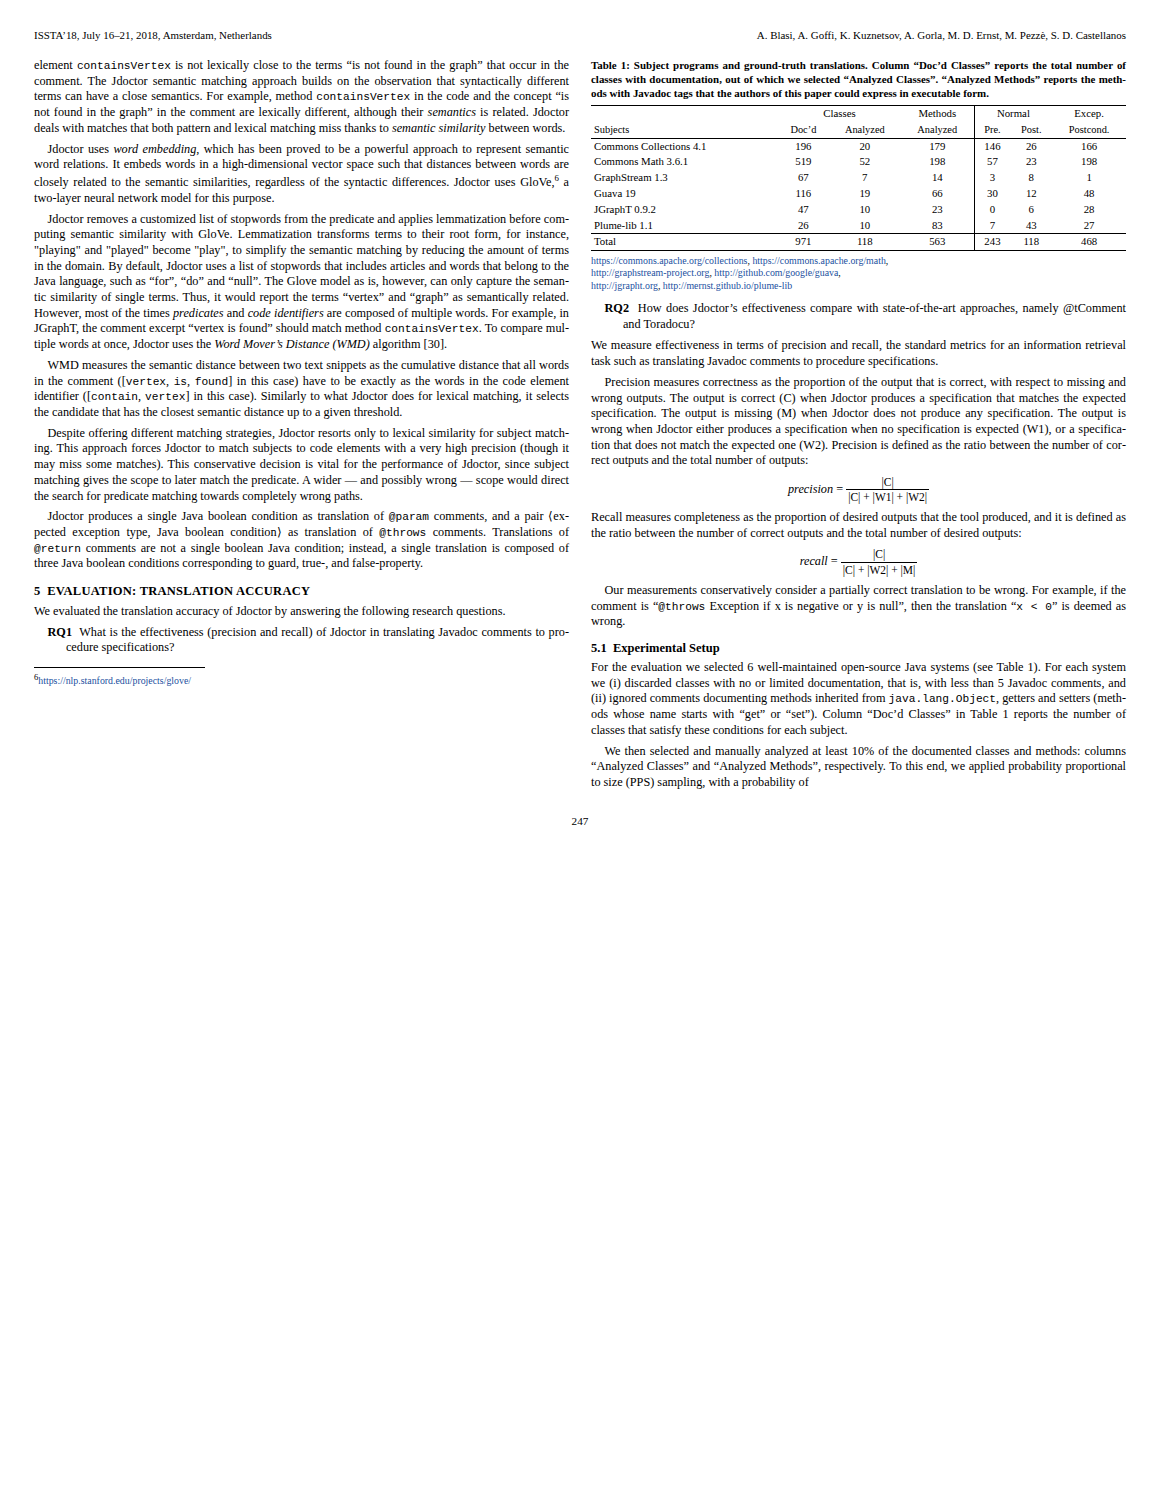ISSTA’18, July 16–21, 2018, Amsterdam, Netherlands
A. Blasi, A. Goffi, K. Kuznetsov, A. Gorla, M. D. Ernst, M. Pezzè, S. D. Castellanos
element containsVertex is not lexically close to the terms “is not found in the graph” that occur in the comment. The Jdoctor semantic matching approach builds on the observation that syntactically different terms can have a close semantics. For example, method containsVertex in the code and the concept “is not found in the graph” in the comment are lexically different, although their semantics is related. Jdoctor deals with matches that both pattern and lexical matching miss thanks to semantic similarity between words.
Jdoctor uses word embedding, which has been proved to be a powerful approach to represent semantic word relations. It embeds words in a high-dimensional vector space such that distances between words are closely related to the semantic similarities, regardless of the syntactic differences. Jdoctor uses GloVe,6 a two-layer neural network model for this purpose.
Jdoctor removes a customized list of stopwords from the predicate and applies lemmatization before computing semantic similarity with GloVe. Lemmatization transforms terms to their root form, for instance, "playing" and "played" become "play", to simplify the semantic matching by reducing the amount of terms in the domain. By default, Jdoctor uses a list of stopwords that includes articles and words that belong to the Java language, such as “for”, “do” and “null”. The Glove model as is, however, can only capture the semantic similarity of single terms. Thus, it would report the terms “vertex” and “graph” as semantically related. However, most of the times predicates and code identifiers are composed of multiple words. For example, in JGraphT, the comment excerpt “vertex is found” should match method containsVertex. To compare multiple words at once, Jdoctor uses the Word Mover’s Distance (WMD) algorithm [30].
WMD measures the semantic distance between two text snippets as the cumulative distance that all words in the comment ([vertex, is, found] in this case) have to be exactly as the words in the code element identifier ([contain, vertex] in this case). Similarly to what Jdoctor does for lexical matching, it selects the candidate that has the closest semantic distance up to a given threshold.
Despite offering different matching strategies, Jdoctor resorts only to lexical similarity for subject matching. This approach forces Jdoctor to match subjects to code elements with a very high precision (though it may miss some matches). This conservative decision is vital for the performance of Jdoctor, since subject matching gives the scope to later match the predicate. A wider — and possibly wrong — scope would direct the search for predicate matching towards completely wrong paths.
Jdoctor produces a single Java boolean condition as translation of @param comments, and a pair ⟨expected exception type, Java boolean condition⟩ as translation of @throws comments. Translations of @return comments are not a single boolean Java condition; instead, a single translation is composed of three Java boolean conditions corresponding to guard, true-, and false-property.
5 EVALUATION: TRANSLATION ACCURACY
We evaluated the translation accuracy of Jdoctor by answering the following research questions.
RQ1 What is the effectiveness (precision and recall) of Jdoctor in translating Javadoc comments to procedure specifications?
6https://nlp.stanford.edu/projects/glove/
Table 1: Subject programs and ground-truth translations. Column “Doc’d Classes” reports the total number of classes with documentation, out of which we selected “Analyzed Classes”. “Analyzed Methods” reports the methods with Javadoc tags that the authors of this paper could express in executable form.
| | Classes | Methods | Normal | Excep. |
| --- | --- | --- | --- | --- |
| Subjects | Doc’d | Analyzed | Analyzed | Pre. | Post. | Postcond. |
| Commons Collections 4.1 | 196 | 20 | 179 | 146 | 26 | 166 |
| Commons Math 3.6.1 | 519 | 52 | 198 | 57 | 23 | 198 |
| GraphStream 1.3 | 67 | 7 | 14 | 3 | 8 | 1 |
| Guava 19 | 116 | 19 | 66 | 30 | 12 | 48 |
| JGraphT 0.9.2 | 47 | 10 | 23 | 0 | 6 | 28 |
| Plume-lib 1.1 | 26 | 10 | 83 | 7 | 43 | 27 |
| Total | 971 | 118 | 563 | 243 | 118 | 468 |
https://commons.apache.org/collections, https://commons.apache.org/math,
http://graphstream-project.org, http://github.com/google/guava,
http://jgrapht.org, http://mernst.github.io/plume-lib
RQ2 How does Jdoctor’s effectiveness compare with state-of-the-art approaches, namely @tComment and Toradocu?
We measure effectiveness in terms of precision and recall, the standard metrics for an information retrieval task such as translating Javadoc comments to procedure specifications.
Precision measures correctness as the proportion of the output that is correct, with respect to missing and wrong outputs. The output is correct (C) when Jdoctor produces a specification that matches the expected specification. The output is missing (M) when Jdoctor does not produce any specification. The output is wrong when Jdoctor either produces a specification when no specification is expected (W1), or a specification that does not match the expected one (W2). Precision is defined as the ratio between the number of correct outputs and the total number of outputs:
precision = |C||C| + |W1| + |W2|
Recall measures completeness as the proportion of desired outputs that the tool produced, and it is defined as the ratio between the number of correct outputs and the total number of desired outputs:
recall = |C||C| + |W2| + |M|
Our measurements conservatively consider a partially correct translation to be wrong. For example, if the comment is “@throws Exception if x is negative or y is null”, then the translation “x < 0” is deemed as wrong.
5.1 Experimental Setup
For the evaluation we selected 6 well-maintained open-source Java systems (see Table 1). For each system we (i) discarded classes with no or limited documentation, that is, with less than 5 Javadoc comments, and (ii) ignored comments documenting methods inherited from java.lang.Object, getters and setters (methods whose name starts with “get” or “set”). Column “Doc’d Classes” in Table 1 reports the number of classes that satisfy these conditions for each subject.
We then selected and manually analyzed at least 10% of the documented classes and methods: columns “Analyzed Classes” and “Analyzed Methods”, respectively. To this end, we applied probability proportional to size (PPS) sampling, with a probability of
247